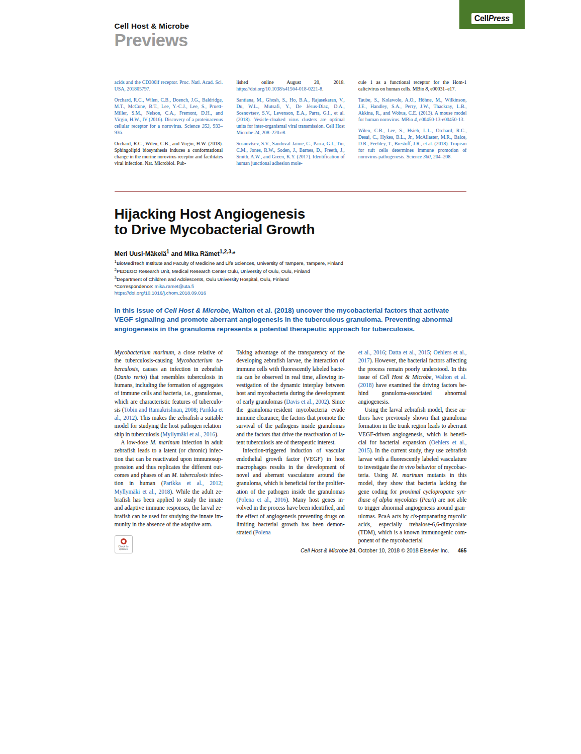CellPress
Cell Host & Microbe
Previews
acids and the CD300lf receptor. Proc. Natl. Acad. Sci. USA, 201805797.
Orchard, R.C., Wilen, C.B., Doench, J.G., Baldridge, M.T., McCune, B.T., Lee, Y.-C.J., Lee, S., Pruett-Miller, S.M., Nelson, C.A., Fremont, D.H., and Virgin, H.W., IV (2016). Discovery of a proteinaceous cellular receptor for a norovirus. Science 353, 933–936.
Orchard, R.C., Wilen, C.B., and Virgin, H.W. (2018). Sphingolipid biosynthesis induces a conformational change in the murine norovirus receptor and facilitates viral infection. Nat. Microbiol. Pub-
lished online August 20, 2018. https://doi.org/10.1038/s41564-018-0221-8.
Santiana, M., Ghosh, S., Ho, B.A., Rajasekaran, V., Du, W.L., Mutsafi, Y., De Jésus-Diaz, D.A., Sosnovtsev, S.V., Levenson, E.A., Parra, G.I., et al. (2018). Vesicle-cloaked virus clusters are optimal units for inter-organismal viral transmission. Cell Host Microbe 24, 208–220.e8.
Sosnovtsev, S.V., Sandoval-Jaime, C., Parra, G.I., Tin, C.M., Jones, R.W., Soden, J., Barnes, D., Freeth, J., Smith, A.W., and Green, K.Y. (2017). Identification of human junctional adhesion mole-
cule 1 as a functional receptor for the Hom-1 calicivirus on human cells. MBio 8, e00031–e17.
Taube, S., Kolawole, A.O., Höhne, M., Wilkinson, J.E., Handley, S.A., Perry, J.W., Thackray, L.B., Akkina, R., and Wobus, C.E. (2013). A mouse model for human norovirus. MBio 4, e00450-13-e00450-13.
Wilen, C.B., Lee, S., Hsieh, L.L., Orchard, R.C., Desai, C., Hykes, B.L., Jr., McAllaster, M.R., Balce, D.R., Feehley, T., Brestoff, J.R., et al. (2018). Tropism for tuft cells determines immune promotion of norovirus pathogenesis. Science 360, 204–208.
Hijacking Host Angiogenesis
to Drive Mycobacterial Growth
Meri Uusi-Mäkelä1 and Mika Rämet1,2,3,*
1BioMediTech Institute and Faculty of Medicine and Life Sciences, University of Tampere, Tampere, Finland
2PEDEGO Research Unit, Medical Research Center Oulu, University of Oulu, Oulu, Finland
3Department of Children and Adolescents, Oulu University Hospital, Oulu, Finland
*Correspondence: mika.ramet@uta.fi
https://doi.org/10.1016/j.chom.2018.09.016
In this issue of Cell Host & Microbe, Walton et al. (2018) uncover the mycobacterial factors that activate VEGF signaling and promote aberrant angiogenesis in the tuberculous granuloma. Preventing abnormal angiogenesis in the granuloma represents a potential therapeutic approach for tuberculosis.
Mycobacterium marinum, a close relative of the tuberculosis-causing Mycobacterium tuberculosis, causes an infection in zebrafish (Danio rerio) that resembles tuberculosis in humans, including the formation of aggregates of immune cells and bacteria, i.e., granulomas, which are characteristic features of tuberculosis (Tobin and Ramakrishnan, 2008; Parikka et al., 2012). This makes the zebrafish a suitable model for studying the host-pathogen relationship in tuberculosis (Myllymäki et al., 2016).
A low-dose M. marinum infection in adult zebrafish leads to a latent (or chronic) infection that can be reactivated upon immunosuppression and thus replicates the different outcomes and phases of an M. tuberculosis infection in human (Parikka et al., 2012; Myllymäki et al., 2018). While the adult zebrafish has been applied to study the innate and adaptive immune responses, the larval zebrafish can be used for studying the innate immunity in the absence of the adaptive arm.
Taking advantage of the transparency of the developing zebrafish larvae, the interaction of immune cells with fluorescently labeled bacteria can be observed in real time, allowing investigation of the dynamic interplay between host and mycobacteria during the development of early granulomas (Davis et al., 2002). Since the granuloma-resident mycobacteria evade immune clearance, the factors that promote the survival of the pathogens inside granulomas and the factors that drive the reactivation of latent tuberculosis are of therapeutic interest.
Infection-triggered induction of vascular endothelial growth factor (VEGF) in host macrophages results in the development of novel and aberrant vasculature around the granuloma, which is beneficial for the proliferation of the pathogen inside the granulomas (Polena et al., 2016). Many host genes involved in the process have been identified, and the effect of angiogenesis preventing drugs on limiting bacterial growth has been demonstrated (Polena
et al., 2016; Datta et al., 2015; Oehlers et al., 2017). However, the bacterial factors affecting the process remain poorly understood. In this issue of Cell Host & Microbe, Walton et al. (2018) have examined the driving factors behind granuloma-associated abnormal angiogenesis.
Using the larval zebrafish model, these authors have previously shown that granuloma formation in the trunk region leads to aberrant VEGF-driven angiogenesis, which is beneficial for bacterial expansion (Oehlers et al., 2015). In the current study, they use zebrafish larvae with a fluorescently labeled vasculature to investigate the in vivo behavior of mycobacteria. Using M. marinum mutants in this model, they show that bacteria lacking the gene coding for proximal cyclopropane synthase of alpha mycolates (PcaA) are not able to trigger abnormal angiogenesis around granulomas. PcaA acts by cis-propanating mycolic acids, especially trehalose-6,6-dimycolate (TDM), which is a known immunogenic component of the mycobacterial
Check for
updates
Cell Host & Microbe 24, October 10, 2018 © 2018 Elsevier Inc. 465